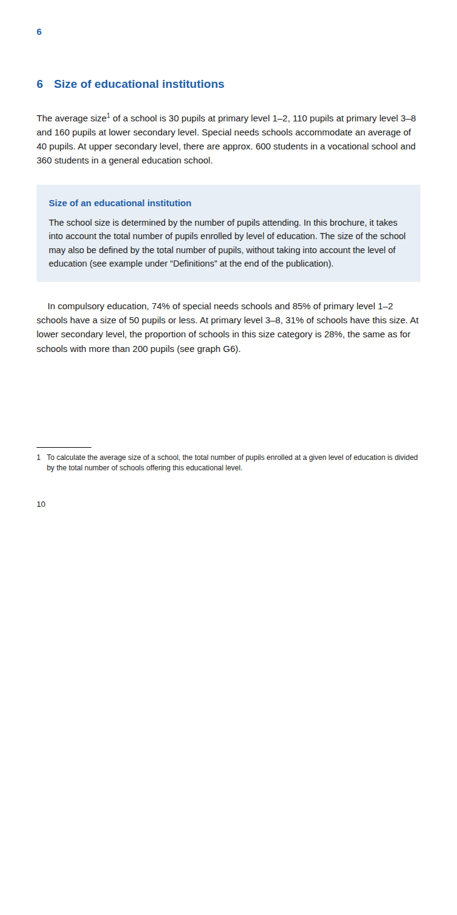6
6 Size of educational institutions
The average size1 of a school is 30 pupils at primary level 1–2, 110 pupils at primary level 3–8 and 160 pupils at lower secondary level. Special needs schools accommodate an average of 40 pupils. At upper secondary level, there are approx. 600 students in a vocational school and 360 students in a general education school.
Size of an educational institution
The school size is determined by the number of pupils attending. In this brochure, it takes into account the total number of pupils enrolled by level of education. The size of the school may also be defined by the total number of pupils, without taking into account the level of education (see example under “Definitions” at the end of the publication).
In compulsory education, 74% of special needs schools and 85% of primary level 1–2 schools have a size of 50 pupils or less. At primary level 3–8, 31% of schools have this size. At lower secondary level, the proportion of schools in this size category is 28%, the same as for schools with more than 200 pupils (see graph G6).
1 To calculate the average size of a school, the total number of pupils enrolled at a given level of education is divided by the total number of schools offering this educational level.
10